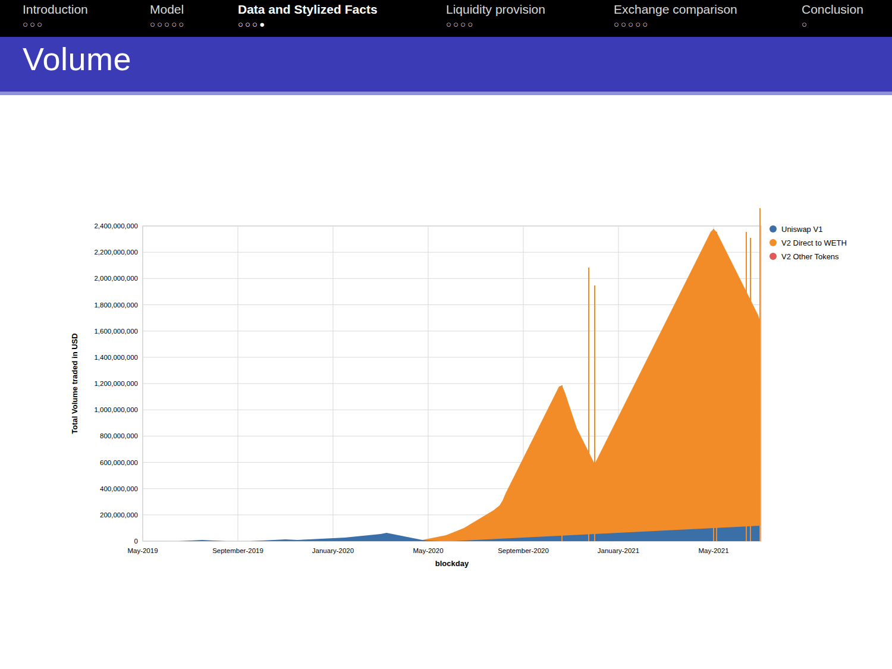Introduction○○○
Model○○○○○
Data and Stylized Facts○○○●
Liquidity provision○○○○
Exchange comparison○○○○○
Conclusion○
Volume
0 200,000,000 400,000,000 600,000,000 800,000,000 1,000,000,000 1,200,000,000 1,400,000,000 1,600,000,000 1,800,000,000 2,000,000,000 2,200,000,000 2,400,000,000 Total Volume traded in USD May-2019 September-2019 January-2020 May-2020 September-2020 January-2021 May-2021 blockday Uniswap V1 V2 Direct to WETH V2 Other Tokens